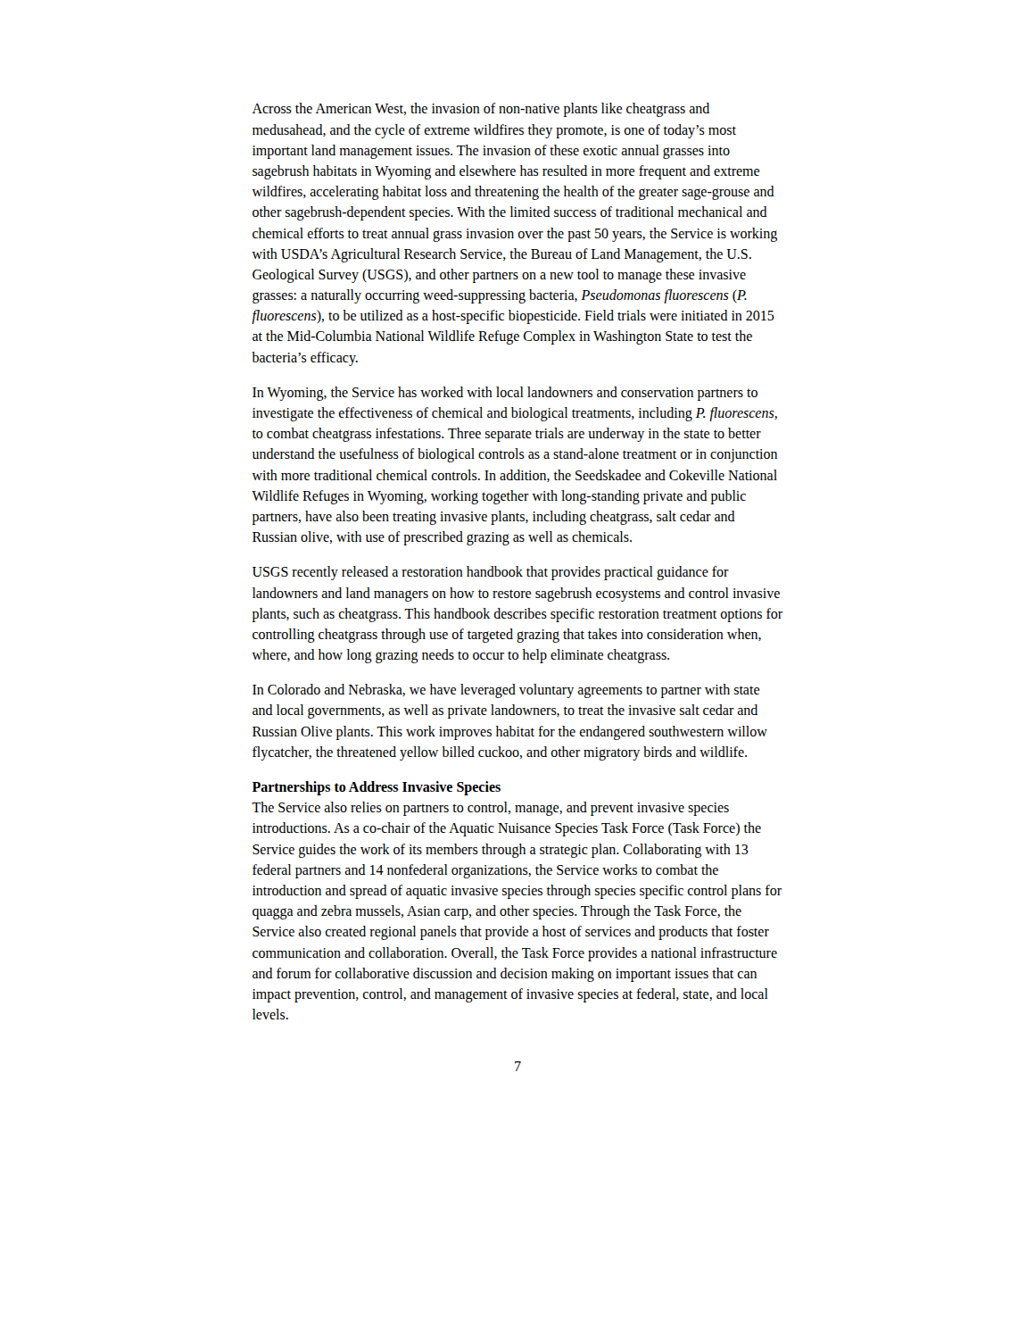Across the American West, the invasion of non-native plants like cheatgrass and medusahead, and the cycle of extreme wildfires they promote, is one of today’s most important land management issues. The invasion of these exotic annual grasses into sagebrush habitats in Wyoming and elsewhere has resulted in more frequent and extreme wildfires, accelerating habitat loss and threatening the health of the greater sage-grouse and other sagebrush-dependent species. With the limited success of traditional mechanical and chemical efforts to treat annual grass invasion over the past 50 years, the Service is working with USDA’s Agricultural Research Service, the Bureau of Land Management, the U.S. Geological Survey (USGS), and other partners on a new tool to manage these invasive grasses: a naturally occurring weed-suppressing bacteria, Pseudomonas fluorescens (P. fluorescens), to be utilized as a host-specific biopesticide. Field trials were initiated in 2015 at the Mid-Columbia National Wildlife Refuge Complex in Washington State to test the bacteria’s efficacy.
In Wyoming, the Service has worked with local landowners and conservation partners to investigate the effectiveness of chemical and biological treatments, including P. fluorescens, to combat cheatgrass infestations. Three separate trials are underway in the state to better understand the usefulness of biological controls as a stand-alone treatment or in conjunction with more traditional chemical controls. In addition, the Seedskadee and Cokeville National Wildlife Refuges in Wyoming, working together with long-standing private and public partners, have also been treating invasive plants, including cheatgrass, salt cedar and Russian olive, with use of prescribed grazing as well as chemicals.
USGS recently released a restoration handbook that provides practical guidance for landowners and land managers on how to restore sagebrush ecosystems and control invasive plants, such as cheatgrass. This handbook describes specific restoration treatment options for controlling cheatgrass through use of targeted grazing that takes into consideration when, where, and how long grazing needs to occur to help eliminate cheatgrass.
In Colorado and Nebraska, we have leveraged voluntary agreements to partner with state and local governments, as well as private landowners, to treat the invasive salt cedar and Russian Olive plants. This work improves habitat for the endangered southwestern willow flycatcher, the threatened yellow billed cuckoo, and other migratory birds and wildlife.
Partnerships to Address Invasive Species
The Service also relies on partners to control, manage, and prevent invasive species introductions. As a co-chair of the Aquatic Nuisance Species Task Force (Task Force) the Service guides the work of its members through a strategic plan. Collaborating with 13 federal partners and 14 nonfederal organizations, the Service works to combat the introduction and spread of aquatic invasive species through species specific control plans for quagga and zebra mussels, Asian carp, and other species. Through the Task Force, the Service also created regional panels that provide a host of services and products that foster communication and collaboration. Overall, the Task Force provides a national infrastructure and forum for collaborative discussion and decision making on important issues that can impact prevention, control, and management of invasive species at federal, state, and local levels.
7